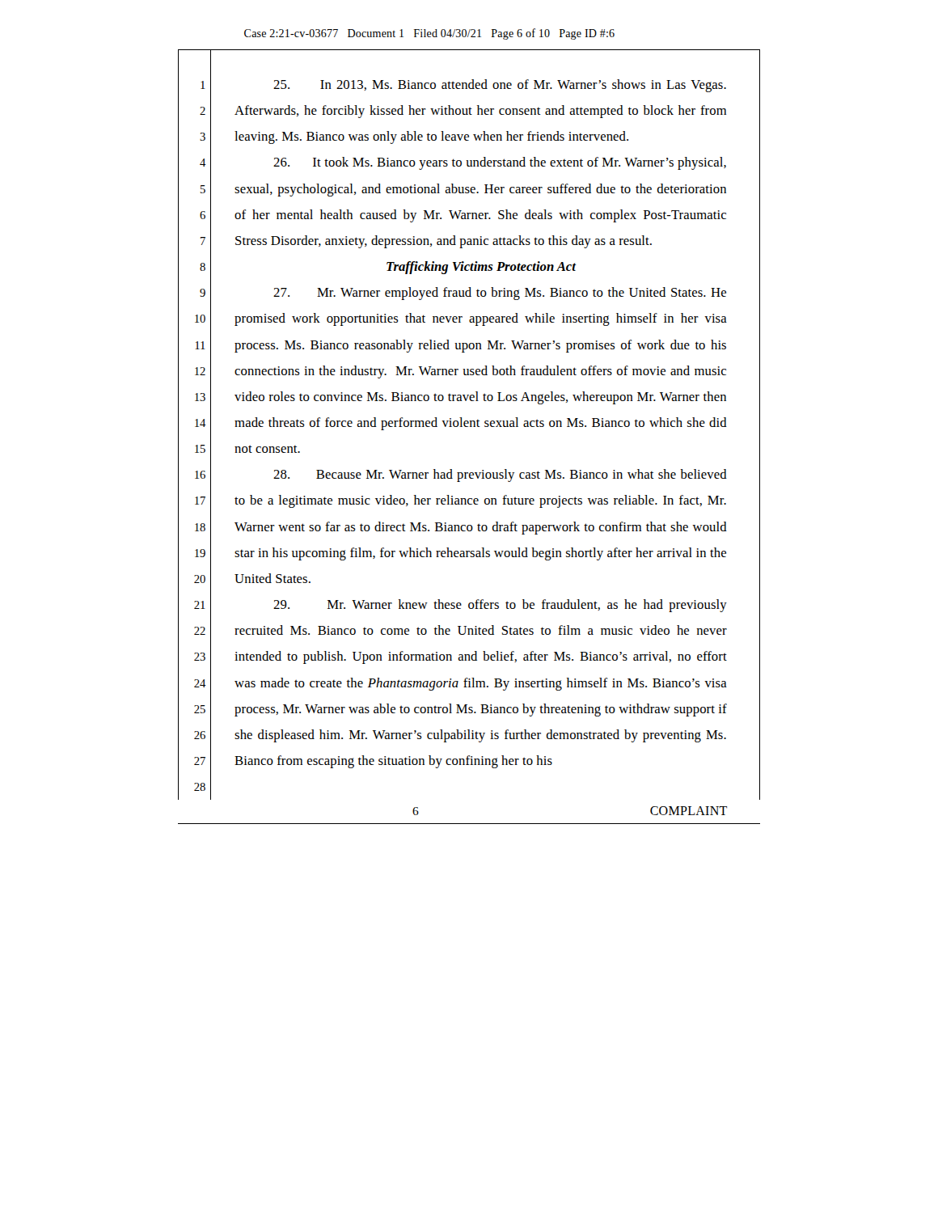Case 2:21-cv-03677 Document 1 Filed 04/30/21 Page 6 of 10 Page ID #:6
1
2
3
4
5
6
7
8
9
10
11
12
13
14
15
16
17
18
19
20
21
22
23
24
25
26
27
28
25. In 2013, Ms. Bianco attended one of Mr. Warner’s shows in Las Vegas. Afterwards, he forcibly kissed her without her consent and attempted to block her from leaving. Ms. Bianco was only able to leave when her friends intervened.
26. It took Ms. Bianco years to understand the extent of Mr. Warner’s physical, sexual, psychological, and emotional abuse. Her career suffered due to the deterioration of her mental health caused by Mr. Warner. She deals with complex Post-Traumatic Stress Disorder, anxiety, depression, and panic attacks to this day as a result.
Trafficking Victims Protection Act
27. Mr. Warner employed fraud to bring Ms. Bianco to the United States. He promised work opportunities that never appeared while inserting himself in her visa process. Ms. Bianco reasonably relied upon Mr. Warner’s promises of work due to his connections in the industry. Mr. Warner used both fraudulent offers of movie and music video roles to convince Ms. Bianco to travel to Los Angeles, whereupon Mr. Warner then made threats of force and performed violent sexual acts on Ms. Bianco to which she did not consent.
28. Because Mr. Warner had previously cast Ms. Bianco in what she believed to be a legitimate music video, her reliance on future projects was reliable. In fact, Mr. Warner went so far as to direct Ms. Bianco to draft paperwork to confirm that she would star in his upcoming film, for which rehearsals would begin shortly after her arrival in the United States.
29. Mr. Warner knew these offers to be fraudulent, as he had previously recruited Ms. Bianco to come to the United States to film a music video he never intended to publish. Upon information and belief, after Ms. Bianco’s arrival, no effort was made to create the Phantasmagoria film. By inserting himself in Ms. Bianco’s visa process, Mr. Warner was able to control Ms. Bianco by threatening to withdraw support if she displeased him. Mr. Warner’s culpability is further demonstrated by preventing Ms. Bianco from escaping the situation by confining her to his
6
COMPLAINT